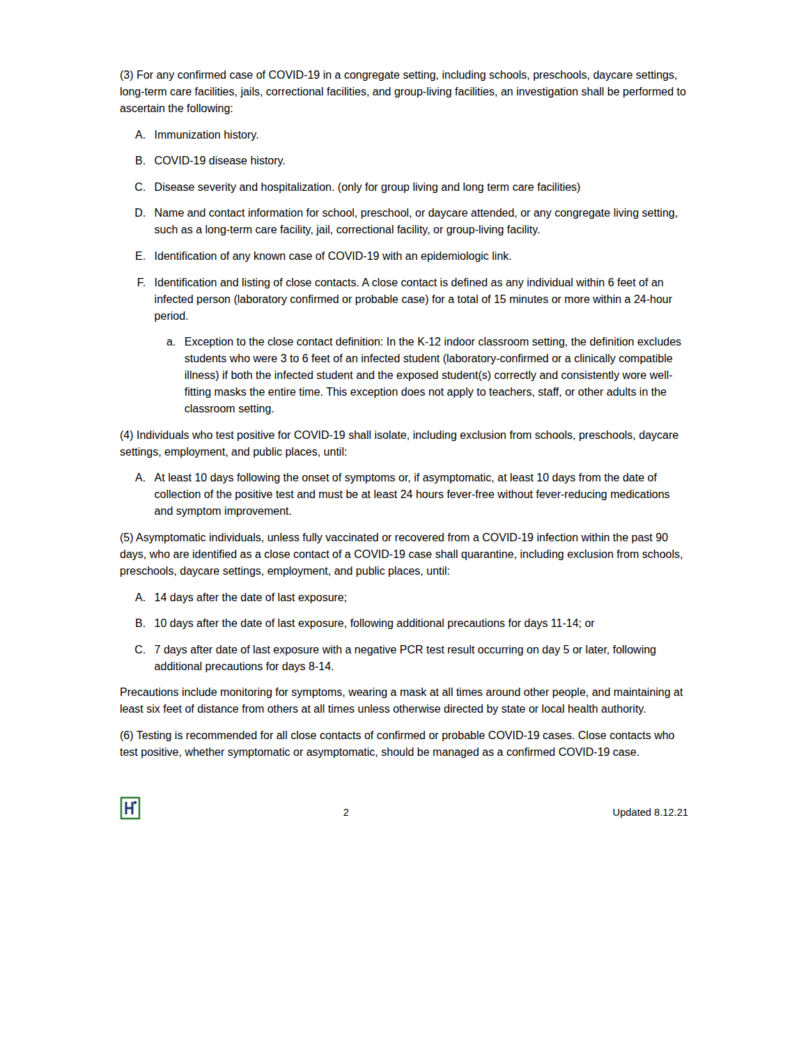(3) For any confirmed case of COVID-19 in a congregate setting, including schools, preschools, daycare settings, long-term care facilities, jails, correctional facilities, and group-living facilities, an investigation shall be performed to ascertain the following:
Immunization history.
COVID-19 disease history.
Disease severity and hospitalization. (only for group living and long term care facilities)
Name and contact information for school, preschool, or daycare attended, or any congregate living setting, such as a long-term care facility, jail, correctional facility, or group-living facility.
Identification of any known case of COVID-19 with an epidemiologic link.
Identification and listing of close contacts. A close contact is defined as any individual within 6 feet of an infected person (laboratory confirmed or probable case) for a total of 15 minutes or more within a 24-hour period.
Exception to the close contact definition: In the K-12 indoor classroom setting, the definition excludes students who were 3 to 6 feet of an infected student (laboratory-confirmed or a clinically compatible illness) if both the infected student and the exposed student(s) correctly and consistently wore well-fitting masks the entire time. This exception does not apply to teachers, staff, or other adults in the classroom setting.
(4) Individuals who test positive for COVID-19 shall isolate, including exclusion from schools, preschools, daycare settings, employment, and public places, until:
At least 10 days following the onset of symptoms or, if asymptomatic, at least 10 days from the date of collection of the positive test and must be at least 24 hours fever-free without fever-reducing medications and symptom improvement.
(5) Asymptomatic individuals, unless fully vaccinated or recovered from a COVID-19 infection within the past 90 days, who are identified as a close contact of a COVID-19 case shall quarantine, including exclusion from schools, preschools, daycare settings, employment, and public places, until:
14 days after the date of last exposure;
10 days after the date of last exposure, following additional precautions for days 11-14; or
7 days after date of last exposure with a negative PCR test result occurring on day 5 or later, following additional precautions for days 8-14.
Precautions include monitoring for symptoms, wearing a mask at all times around other people, and maintaining at least six feet of distance from others at all times unless otherwise directed by state or local health authority.
(6) Testing is recommended for all close contacts of confirmed or probable COVID-19 cases. Close contacts who test positive, whether symptomatic or asymptomatic, should be managed as a confirmed COVID-19 case.
2
Updated 8.12.21